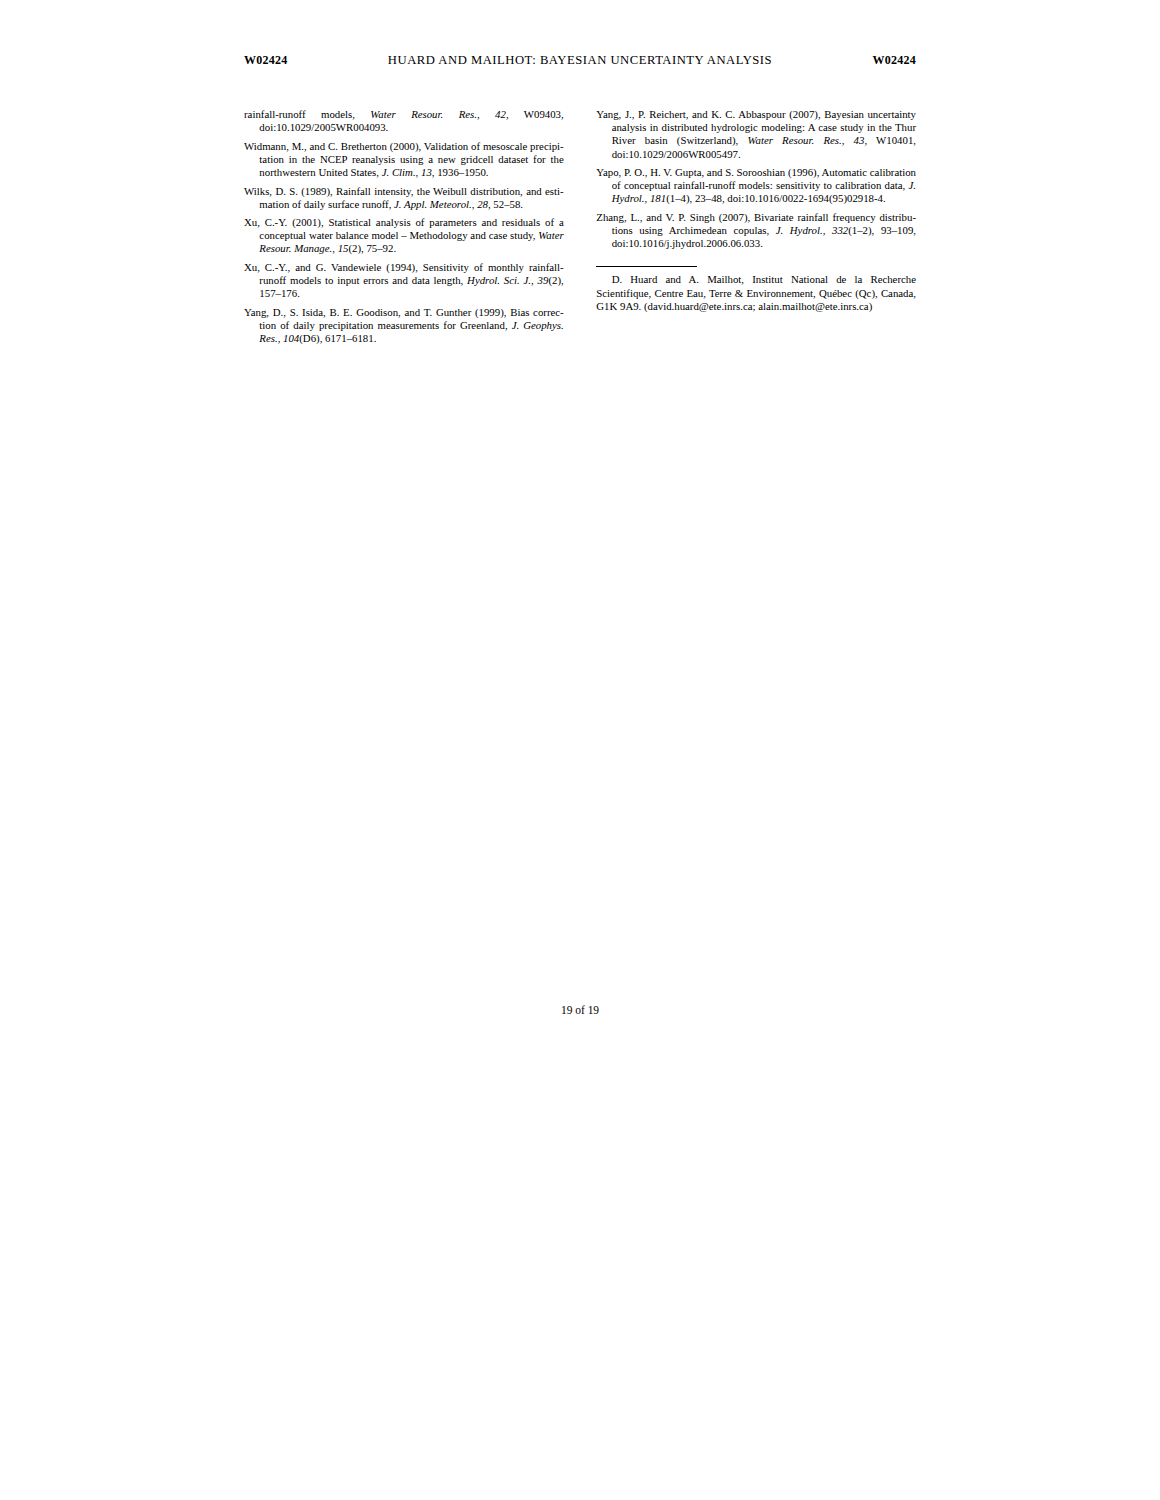W02424 Huard and Mailhot: Bayesian Uncertainty Analysis W02424
rainfall-runoff models, Water Resour. Res., 42, W09403, doi:10.1029/2005WR004093.
Widmann, M., and C. Bretherton (2000), Validation of mesoscale precipitation in the NCEP reanalysis using a new gridcell dataset for the northwestern United States, J. Clim., 13, 1936–1950.
Wilks, D. S. (1989), Rainfall intensity, the Weibull distribution, and estimation of daily surface runoff, J. Appl. Meteorol., 28, 52–58.
Xu, C.-Y. (2001), Statistical analysis of parameters and residuals of a conceptual water balance model – Methodology and case study, Water Resour. Manage., 15(2), 75–92.
Xu, C.-Y., and G. Vandewiele (1994), Sensitivity of monthly rainfall-runoff models to input errors and data length, Hydrol. Sci. J., 39(2), 157–176.
Yang, D., S. Isida, B. E. Goodison, and T. Gunther (1999), Bias correction of daily precipitation measurements for Greenland, J. Geophys. Res., 104(D6), 6171–6181.
Yang, J., P. Reichert, and K. C. Abbaspour (2007), Bayesian uncertainty analysis in distributed hydrologic modeling: A case study in the Thur River basin (Switzerland), Water Resour. Res., 43, W10401, doi:10.1029/2006WR005497.
Yapo, P. O., H. V. Gupta, and S. Sorooshian (1996), Automatic calibration of conceptual rainfall-runoff models: sensitivity to calibration data, J. Hydrol., 181(1–4), 23–48, doi:10.1016/0022-1694(95)02918-4.
Zhang, L., and V. P. Singh (2007), Bivariate rainfall frequency distributions using Archimedean copulas, J. Hydrol., 332(1–2), 93–109, doi:10.1016/j.jhydrol.2006.06.033.
D. Huard and A. Mailhot, Institut National de la Recherche Scientifique, Centre Eau, Terre & Environnement, Québec (Qc), Canada, G1K 9A9. (david.huard@ete.inrs.ca; alain.mailhot@ete.inrs.ca)
19 of 19